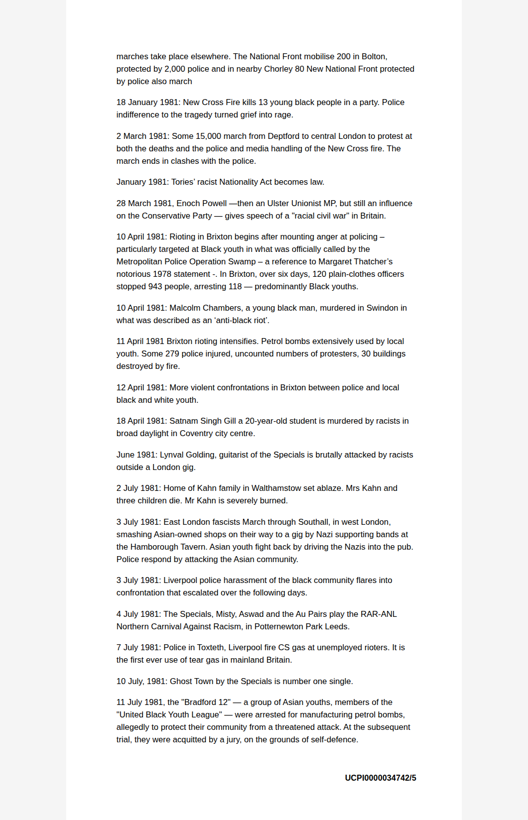marches take place elsewhere. The National Front mobilise 200 in Bolton, protected by 2,000 police and in nearby Chorley 80 New National Front protected by police also march
18 January 1981: New Cross Fire kills 13 young black people in a party. Police indifference to the tragedy turned grief into rage.
2 March 1981: Some 15,000 march from Deptford to central London to protest at both the deaths and the police and media handling of the New Cross fire. The march ends in clashes with the police.
January 1981: Tories’ racist Nationality Act becomes law.
28 March 1981, Enoch Powell —then an Ulster Unionist MP, but still an influence on the Conservative Party — gives speech of a "racial civil war" in Britain.
10 April 1981: Rioting in Brixton begins after mounting anger at policing – particularly targeted at Black youth in what was officially called by the Metropolitan Police Operation Swamp – a reference to Margaret Thatcher’s notorious 1978 statement -. In Brixton, over six days, 120 plain-clothes officers stopped 943 people, arresting 118 — predominantly Black youths.
10 April 1981: Malcolm Chambers, a young black man, murdered in Swindon in what was described as an ‘anti-black riot’.
11 April 1981 Brixton rioting intensifies. Petrol bombs extensively used by local youth. Some 279 police injured, uncounted numbers of protesters, 30 buildings destroyed by fire.
12 April 1981: More violent confrontations in Brixton between police and local black and white youth.
18 April 1981: Satnam Singh Gill a 20-year-old student is murdered by racists in broad daylight in Coventry city centre.
June 1981: Lynval Golding, guitarist of the Specials is brutally attacked by racists outside a London gig.
2 July 1981: Home of Kahn family in Walthamstow set ablaze. Mrs Kahn and three children die. Mr Kahn is severely burned.
3 July 1981: East London fascists March through Southall, in west London, smashing Asian-owned shops on their way to a gig by Nazi supporting bands at the Hamborough Tavern. Asian youth fight back by driving the Nazis into the pub. Police respond by attacking the Asian community.
3 July 1981: Liverpool police harassment of the black community flares into confrontation that escalated over the following days.
4 July 1981: The Specials, Misty, Aswad and the Au Pairs play the RAR-ANL Northern Carnival Against Racism, in Potternewton Park Leeds.
7 July 1981: Police in Toxteth, Liverpool fire CS gas at unemployed rioters. It is the first ever use of tear gas in mainland Britain.
10 July, 1981: Ghost Town by the Specials is number one single.
11 July 1981, the "Bradford 12" — a group of Asian youths, members of the "United Black Youth League" — were arrested for manufacturing petrol bombs, allegedly to protect their community from a threatened attack. At the subsequent trial, they were acquitted by a jury, on the grounds of self-defence.
UCPI0000034742/5